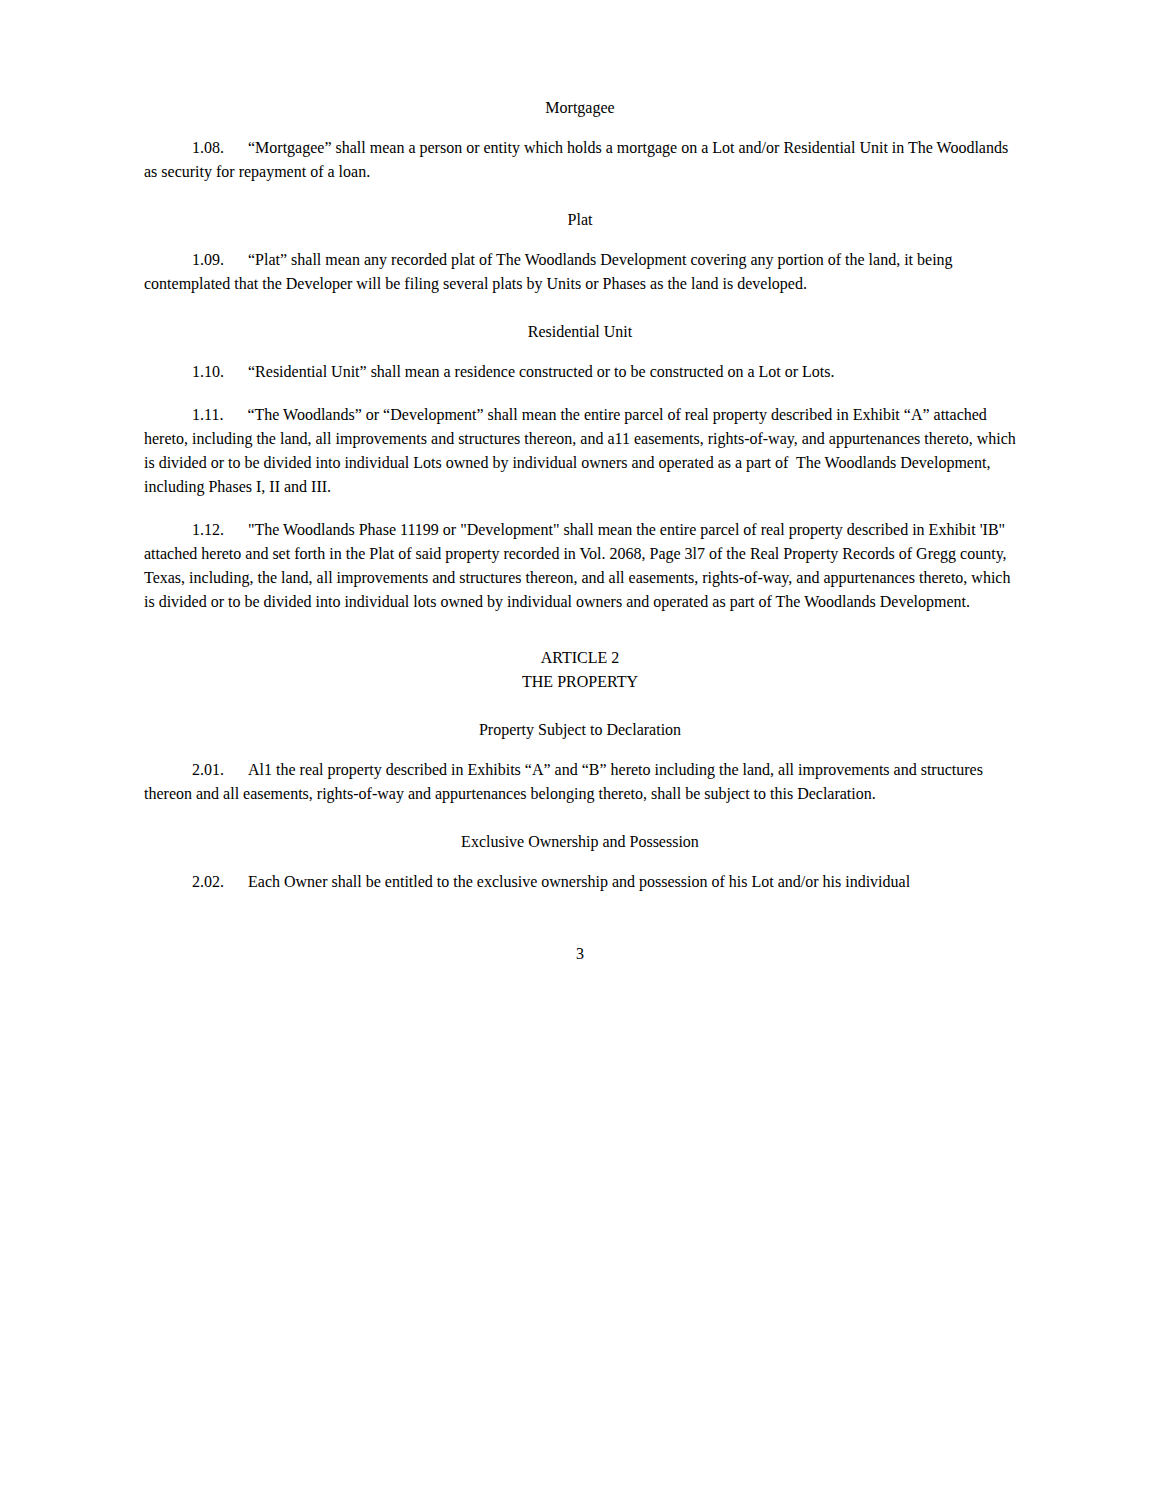Mortgagee
1.08.“Mortgagee” shall mean a person or entity which holds a mortgage on a Lot and/or Residential Unit in The Woodlands as security for repayment of a loan.
Plat
1.09.“Plat” shall mean any recorded plat of The Woodlands Development covering any portion of the land, it being contemplated that the Developer will be filing several plats by Units or Phases as the land is developed.
Residential Unit
1.10.“Residential Unit” shall mean a residence constructed or to be constructed on a Lot or Lots.
1.11.“The Woodlands” or “Development” shall mean the entire parcel of real property described in Exhibit “A” attached hereto, including the land, all improvements and structures thereon, and a11 easements, rights-of-way, and appurtenances thereto, which is divided or to be divided into individual Lots owned by individual owners and operated as a part of The Woodlands Development, including Phases I, II and III.
1.12."The Woodlands Phase 11199 or "Development" shall mean the entire parcel of real property described in Exhibit 'IB" attached hereto and set forth in the Plat of said property recorded in Vol. 2068, Page 3l7 of the Real Property Records of Gregg county, Texas, including, the land, all improvements and structures thereon, and all easements, rights-of-way, and appurtenances thereto, which is divided or to be divided into individual lots owned by individual owners and operated as part of The Woodlands Development.
ARTICLE 2
THE PROPERTY
Property Subject to Declaration
2.01. Al1 the real property described in Exhibits “A” and “B” hereto including the land, all improvements and structures thereon and all easements, rights-of-way and appurtenances belonging thereto, shall be subject to this Declaration.
Exclusive Ownership and Possession
2.02. Each Owner shall be entitled to the exclusive ownership and possession of his Lot and/or his individual
3